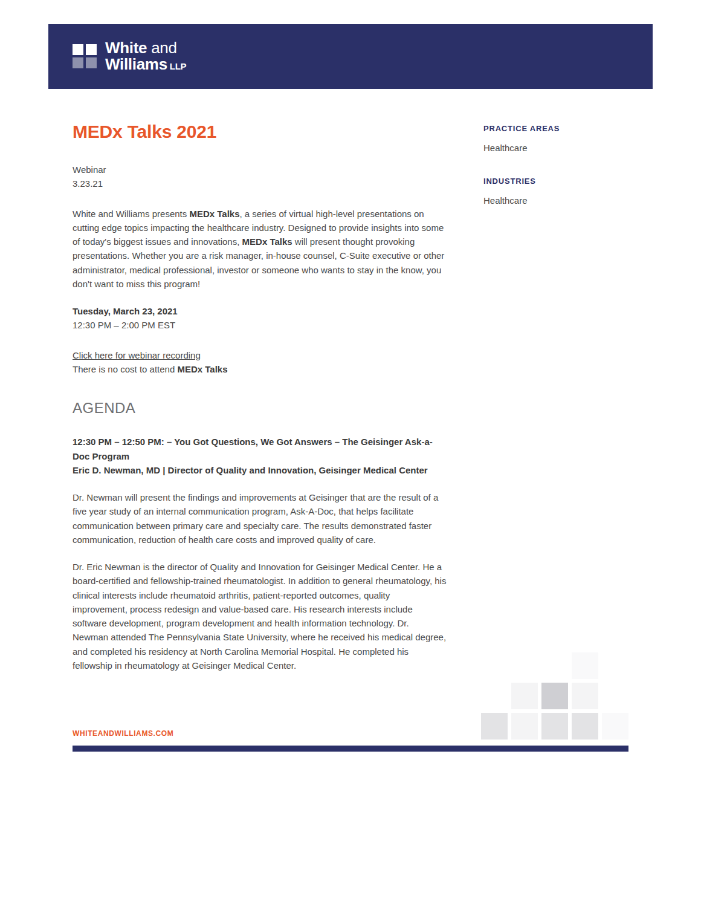White and WilliamsLLP
MEDx Talks 2021
Webinar
3.23.21
White and Williams presents MEDx Talks, a series of virtual high-level presentations on cutting edge topics impacting the healthcare industry. Designed to provide insights into some of today's biggest issues and innovations, MEDx Talks will present thought provoking presentations. Whether you are a risk manager, in-house counsel, C-Suite executive or other administrator, medical professional, investor or someone who wants to stay in the know, you don't want to miss this program!
Tuesday, March 23, 2021
12:30 PM – 2:00 PM EST
Click here for webinar recording
There is no cost to attend MEDx Talks
AGENDA
12:30 PM – 12:50 PM: – You Got Questions, We Got Answers – The Geisinger Ask-a-Doc Program
Eric D. Newman, MD | Director of Quality and Innovation, Geisinger Medical Center
Dr. Newman will present the findings and improvements at Geisinger that are the result of a five year study of an internal communication program, Ask-A-Doc, that helps facilitate communication between primary care and specialty care. The results demonstrated faster communication, reduction of health care costs and improved quality of care.
Dr. Eric Newman is the director of Quality and Innovation for Geisinger Medical Center. He a board-certified and fellowship-trained rheumatologist. In addition to general rheumatology, his clinical interests include rheumatoid arthritis, patient-reported outcomes, quality improvement, process redesign and value-based care. His research interests include software development, program development and health information technology. Dr. Newman attended The Pennsylvania State University, where he received his medical degree, and completed his residency at North Carolina Memorial Hospital. He completed his fellowship in rheumatology at Geisinger Medical Center.
Practice Areas
Healthcare
Industries
Healthcare
WHITEANDWILLIAMS.COM